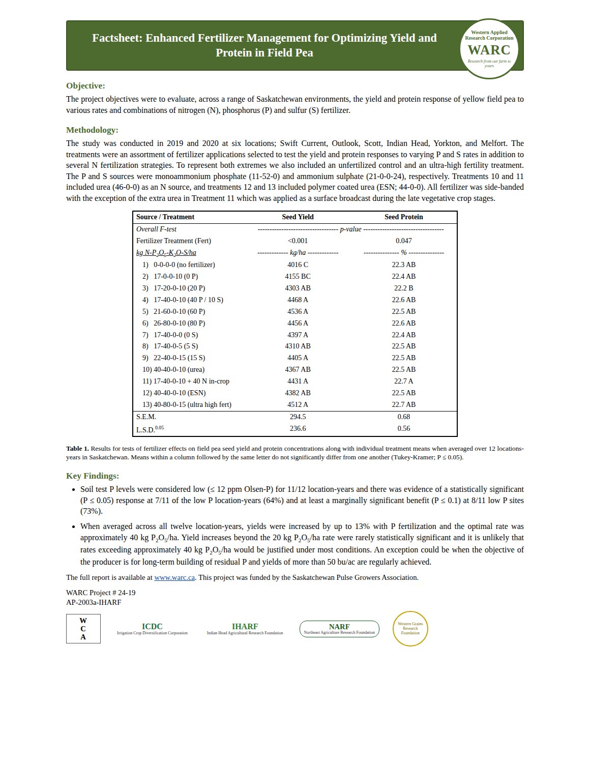Factsheet: Enhanced Fertilizer Management for Optimizing Yield and Protein in Field Pea
Western Applied Research Corporation WARC Research from our farm to yours
Objective:
The project objectives were to evaluate, across a range of Saskatchewan environments, the yield and protein response of yellow field pea to various rates and combinations of nitrogen (N), phosphorus (P) and sulfur (S) fertilizer.
Methodology:
The study was conducted in 2019 and 2020 at six locations; Swift Current, Outlook, Scott, Indian Head, Yorkton, and Melfort. The treatments were an assortment of fertilizer applications selected to test the yield and protein responses to varying P and S rates in addition to several N fertilization strategies. To represent both extremes we also included an unfertilized control and an ultra-high fertility treatment. The P and S sources were monoammonium phosphate (11-52-0) and ammonium sulphate (21-0-0-24), respectively. Treatments 10 and 11 included urea (46-0-0) as an N source, and treatments 12 and 13 included polymer coated urea (ESN; 44-0-0). All fertilizer was side-banded with the exception of the extra urea in Treatment 11 which was applied as a surface broadcast during the late vegetative crop stages.
| Source / Treatment | Seed Yield | Seed Protein |
| --- | --- | --- |
| Overall F-test | ---------------------------------- p-value ---------------------------------- |
| Fertilizer Treatment (Fert) | <0.001 | 0.047 |
| kg N-P 2 O 5 -K 2 O-S/ha | ------------- kg/ha ------------- | --------------- % --------------- |
| 1) 0-0-0-0 (no fertilizer) | 4016 C | 22.3 AB |
| 2) 17-0-0-10 (0 P) | 4155 BC | 22.4 AB |
| 3) 17-20-0-10 (20 P) | 4303 AB | 22.2 B |
| 4) 17-40-0-10 (40 P / 10 S) | 4468 A | 22.6 AB |
| 5) 21-60-0-10 (60 P) | 4536 A | 22.5 AB |
| 6) 26-80-0-10 (80 P) | 4456 A | 22.6 AB |
| 7) 17-40-0-0 (0 S) | 4397 A | 22.4 AB |
| 8) 17-40-0-5 (5 S) | 4310 AB | 22.5 AB |
| 9) 22-40-0-15 (15 S) | 4405 A | 22.5 AB |
| 10) 40-40-0-10 (urea) | 4367 AB | 22.5 AB |
| 11) 17-40-0-10 + 40 N in-crop | 4431 A | 22.7 A |
| 12) 40-40-0-10 (ESN) | 4382 AB | 22.5 AB |
| 13) 40-80-0-15 (ultra high fert) | 4512 A | 22.7 AB |
| S.E.M. | 294.5 | 0.68 |
| L.S.D. 0.05 | 236.6 | 0.56 |
Table 1. Results for tests of fertilizer effects on field pea seed yield and protein concentrations along with individual treatment means when averaged over 12 locations-years in Saskatchewan. Means within a column followed by the same letter do not significantly differ from one another (Tukey-Kramer; P ≤ 0.05).
Key Findings:
Soil test P levels were considered low (≤ 12 ppm Olsen-P) for 11/12 location-years and there was evidence of a statistically significant (P ≤ 0.05) response at 7/11 of the low P location-years (64%) and at least a marginally significant benefit (P ≤ 0.1) at 8/11 low P sites (73%).
When averaged across all twelve location-years, yields were increased by up to 13% with P fertilization and the optimal rate was approximately 40 kg P2O5/ha. Yield increases beyond the 20 kg P2O5/ha rate were rarely statistically significant and it is unlikely that rates exceeding approximately 40 kg P2O5/ha would be justified under most conditions. An exception could be when the objective of the producer is for long-term building of residual P and yields of more than 50 bu/ac are regularly achieved.
The full report is available at www.warc.ca. This project was funded by the Saskatchewan Pulse Growers Association.
WARC Project # 24-19
AP-2003a-IHARF
W
C
A
ICDCIrrigation Crop Diversification Corporation
IHARFIndian Head Agricultural Research Foundation
NARFNortheast Agriculture Research Foundation
Western Grains Research Foundation